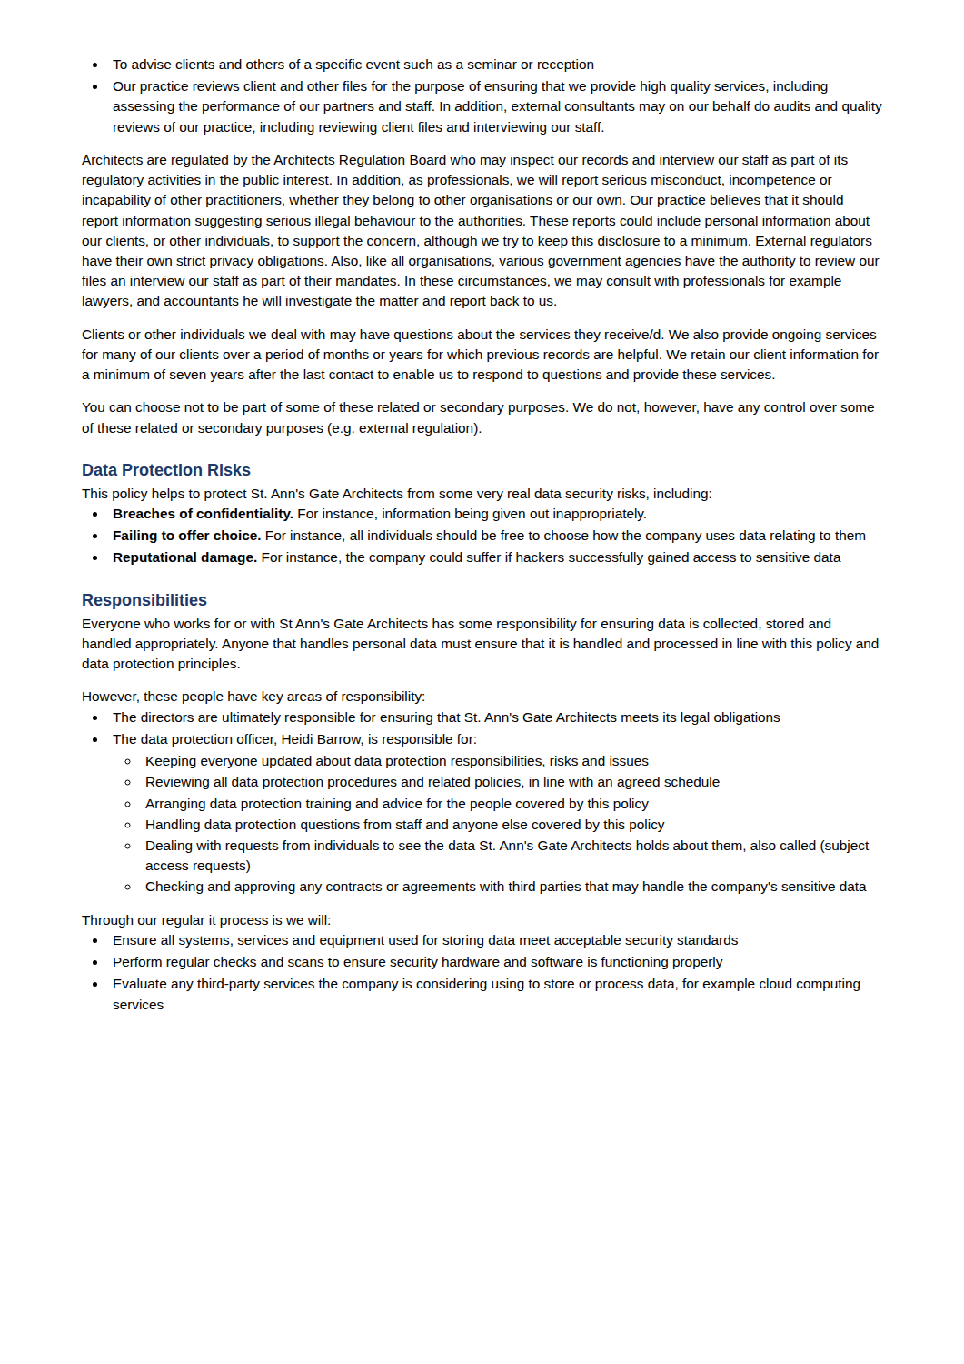To advise clients and others of a specific event such as a seminar or reception
Our practice reviews client and other files for the purpose of ensuring that we provide high quality services, including assessing the performance of our partners and staff. In addition, external consultants may on our behalf do audits and quality reviews of our practice, including reviewing client files and interviewing our staff.
Architects are regulated by the Architects Regulation Board who may inspect our records and interview our staff as part of its regulatory activities in the public interest. In addition, as professionals, we will report serious misconduct, incompetence or incapability of other practitioners, whether they belong to other organisations or our own. Our practice believes that it should report information suggesting serious illegal behaviour to the authorities. These reports could include personal information about our clients, or other individuals, to support the concern, although we try to keep this disclosure to a minimum. External regulators have their own strict privacy obligations. Also, like all organisations, various government agencies have the authority to review our files an interview our staff as part of their mandates. In these circumstances, we may consult with professionals for example lawyers, and accountants he will investigate the matter and report back to us.
Clients or other individuals we deal with may have questions about the services they receive/d. We also provide ongoing services for many of our clients over a period of months or years for which previous records are helpful. We retain our client information for a minimum of seven years after the last contact to enable us to respond to questions and provide these services.
You can choose not to be part of some of these related or secondary purposes. We do not, however, have any control over some of these related or secondary purposes (e.g. external regulation).
Data Protection Risks
This policy helps to protect St. Ann's Gate Architects from some very real data security risks, including:
Breaches of confidentiality. For instance, information being given out inappropriately.
Failing to offer choice. For instance, all individuals should be free to choose how the company uses data relating to them
Reputational damage. For instance, the company could suffer if hackers successfully gained access to sensitive data
Responsibilities
Everyone who works for or with St Ann's Gate Architects has some responsibility for ensuring data is collected, stored and handled appropriately. Anyone that handles personal data must ensure that it is handled and processed in line with this policy and data protection principles.
However, these people have key areas of responsibility:
The directors are ultimately responsible for ensuring that St. Ann's Gate Architects meets its legal obligations
The data protection officer, Heidi Barrow, is responsible for:
Keeping everyone updated about data protection responsibilities, risks and issues
Reviewing all data protection procedures and related policies, in line with an agreed schedule
Arranging data protection training and advice for the people covered by this policy
Handling data protection questions from staff and anyone else covered by this policy
Dealing with requests from individuals to see the data St. Ann's Gate Architects holds about them, also called (subject access requests)
Checking and approving any contracts or agreements with third parties that may handle the company's sensitive data
Through our regular it process is we will:
Ensure all systems, services and equipment used for storing data meet acceptable security standards
Perform regular checks and scans to ensure security hardware and software is functioning properly
Evaluate any third-party services the company is considering using to store or process data, for example cloud computing services